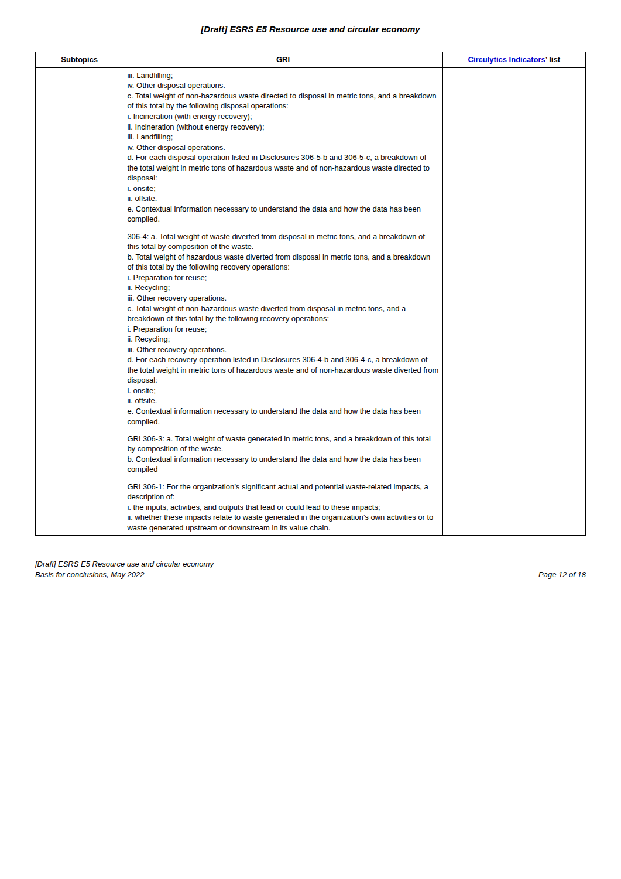[Draft] ESRS E5 Resource use and circular economy
| Subtopics | GRI | Circulytics Indicators ’ list |
| --- | --- | --- |
| | iii. Landfilling; iv. Other disposal operations. c. Total weight of non-hazardous waste directed to disposal in metric tons, and a breakdown of this total by the following disposal operations: i. Incineration (with energy recovery); ii. Incineration (without energy recovery); iii. Landfilling; iv. Other disposal operations. d. For each disposal operation listed in Disclosures 306-5-b and 306-5-c, a breakdown of the total weight in metric tons of hazardous waste and of non-hazardous waste directed to disposal: i. onsite; ii. offsite. e. Contextual information necessary to understand the data and how the data has been compiled. 306-4: a. Total weight of waste diverted from disposal in metric tons, and a breakdown of this total by composition of the waste. b. Total weight of hazardous waste diverted from disposal in metric tons, and a breakdown of this total by the following recovery operations: i. Preparation for reuse; ii. Recycling; iii. Other recovery operations. c. Total weight of non-hazardous waste diverted from disposal in metric tons, and a breakdown of this total by the following recovery operations: i. Preparation for reuse; ii. Recycling; iii. Other recovery operations. d. For each recovery operation listed in Disclosures 306-4-b and 306-4-c, a breakdown of the total weight in metric tons of hazardous waste and of non-hazardous waste diverted from disposal: i. onsite; ii. offsite. e. Contextual information necessary to understand the data and how the data has been compiled. GRI 306-3: a. Total weight of waste generated in metric tons, and a breakdown of this total by composition of the waste. b. Contextual information necessary to understand the data and how the data has been compiled GRI 306-1: For the organization’s significant actual and potential waste-related impacts, a description of: i. the inputs, activities, and outputs that lead or could lead to these impacts; ii. whether these impacts relate to waste generated in the organization’s own activities or to waste generated upstream or downstream in its value chain. | |
[Draft] ESRS E5 Resource use and circular economy
Basis for conclusions, May 2022
Page 12 of 18